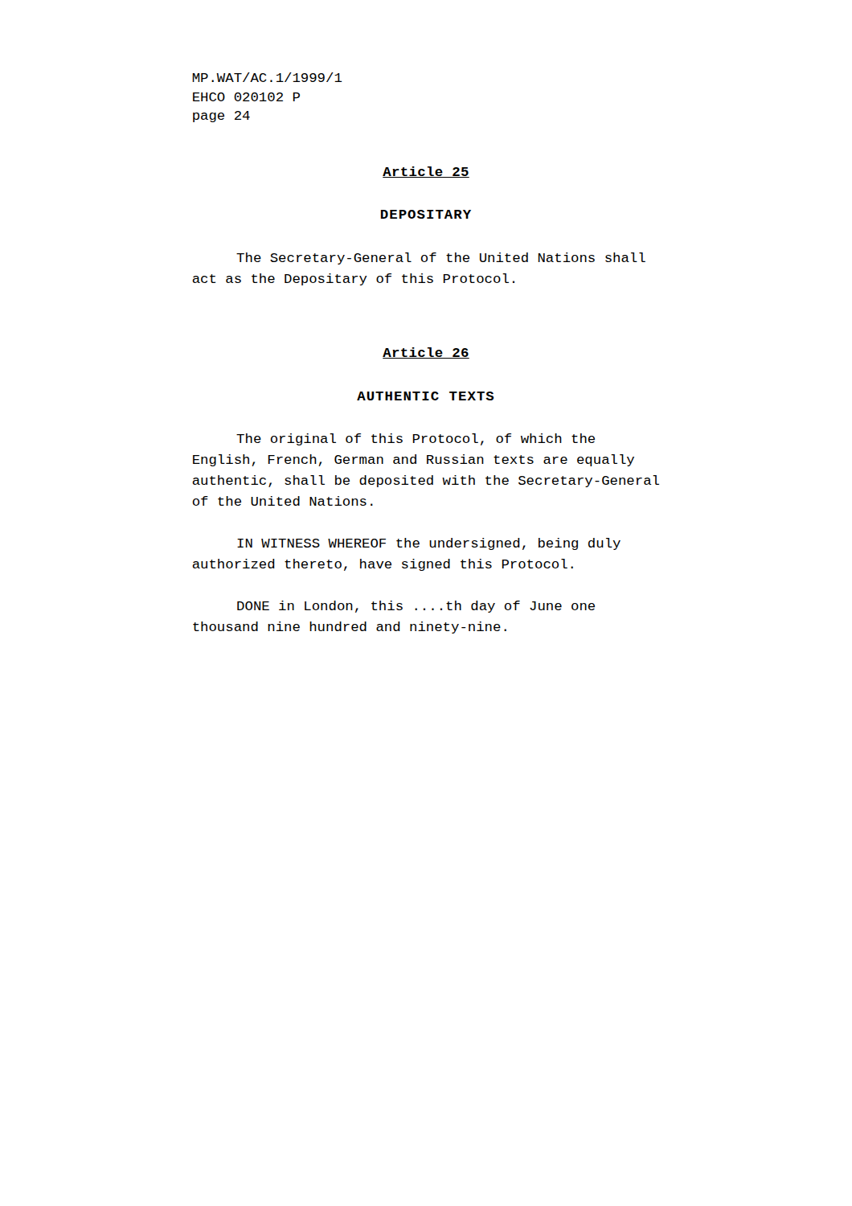MP.WAT/AC.1/1999/1 EHCO 020102 P page 24
Article 25
DEPOSITARY
The Secretary-General of the United Nations shall act as the Depositary of this Protocol.
Article 26
AUTHENTIC TEXTS
The original of this Protocol, of which the English, French, German and Russian texts are equally authentic, shall be deposited with the Secretary-General of the United Nations.
IN WITNESS WHEREOF the undersigned, being duly authorized thereto, have signed this Protocol.
DONE in London, this ....th day of June one thousand nine hundred and ninety-nine.